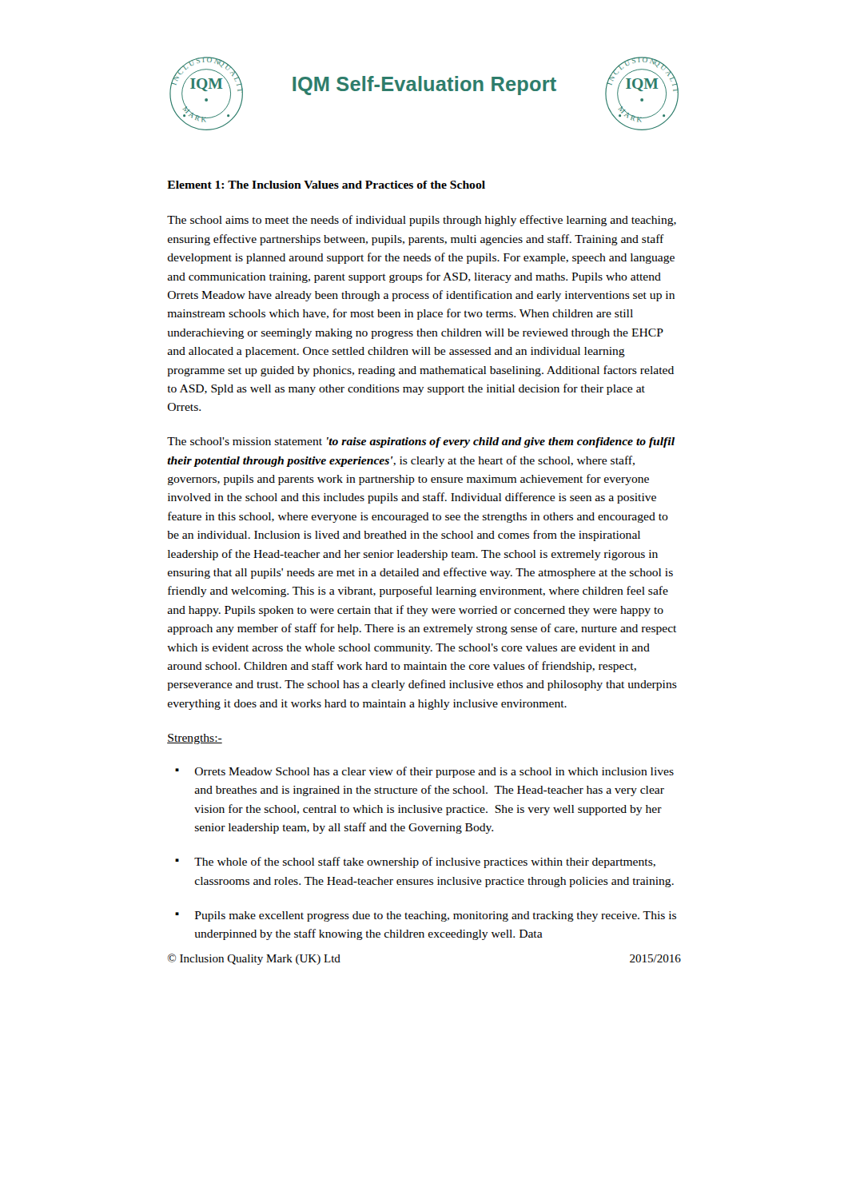INCLUSION QUALITY MARK IQM
IQM Self-Evaluation Report
INCLUSION QUALITY MARK IQM
Element 1: The Inclusion Values and Practices of the School
The school aims to meet the needs of individual pupils through highly effective learning and teaching, ensuring effective partnerships between, pupils, parents, multi agencies and staff. Training and staff development is planned around support for the needs of the pupils. For example, speech and language and communication training, parent support groups for ASD, literacy and maths. Pupils who attend Orrets Meadow have already been through a process of identification and early interventions set up in mainstream schools which have, for most been in place for two terms. When children are still underachieving or seemingly making no progress then children will be reviewed through the EHCP and allocated a placement. Once settled children will be assessed and an individual learning programme set up guided by phonics, reading and mathematical baselining. Additional factors related to ASD, Spld as well as many other conditions may support the initial decision for their place at Orrets.
The school's mission statement 'to raise aspirations of every child and give them confidence to fulfil their potential through positive experiences', is clearly at the heart of the school, where staff, governors, pupils and parents work in partnership to ensure maximum achievement for everyone involved in the school and this includes pupils and staff. Individual difference is seen as a positive feature in this school, where everyone is encouraged to see the strengths in others and encouraged to be an individual. Inclusion is lived and breathed in the school and comes from the inspirational leadership of the Head-teacher and her senior leadership team. The school is extremely rigorous in ensuring that all pupils' needs are met in a detailed and effective way. The atmosphere at the school is friendly and welcoming. This is a vibrant, purposeful learning environment, where children feel safe and happy. Pupils spoken to were certain that if they were worried or concerned they were happy to approach any member of staff for help. There is an extremely strong sense of care, nurture and respect which is evident across the whole school community. The school's core values are evident in and around school. Children and staff work hard to maintain the core values of friendship, respect, perseverance and trust. The school has a clearly defined inclusive ethos and philosophy that underpins everything it does and it works hard to maintain a highly inclusive environment.
Strengths:-
Orrets Meadow School has a clear view of their purpose and is a school in which inclusion lives and breathes and is ingrained in the structure of the school. The Head-teacher has a very clear vision for the school, central to which is inclusive practice. She is very well supported by her senior leadership team, by all staff and the Governing Body.
The whole of the school staff take ownership of inclusive practices within their departments, classrooms and roles. The Head-teacher ensures inclusive practice through policies and training.
Pupils make excellent progress due to the teaching, monitoring and tracking they receive. This is underpinned by the staff knowing the children exceedingly well. Data
© Inclusion Quality Mark (UK) Ltd 2015/2016